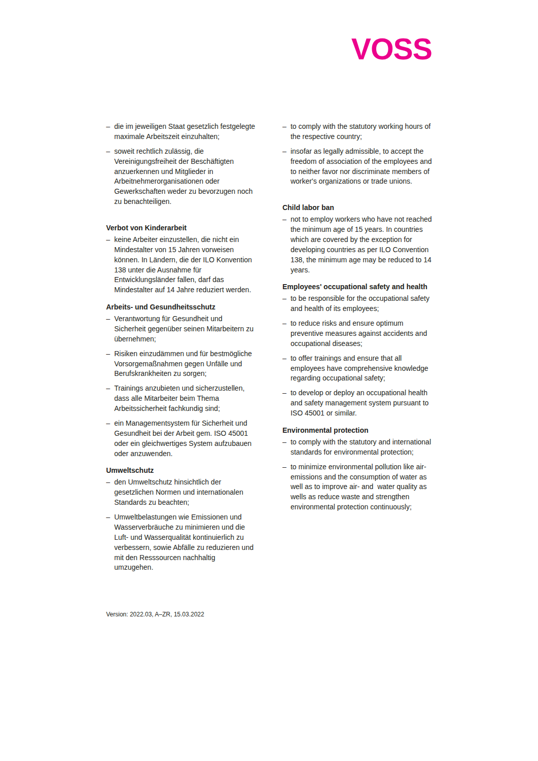VOSS
die im jeweiligen Staat gesetzlich festgelegte maximale Arbeitszeit einzuhalten;
soweit rechtlich zulässig, die Vereinigungsfreiheit der Beschäftigten anzuerkennen und Mitglieder in Arbeitnehmerorganisationen oder Gewerkschaften weder zu bevorzugen noch zu benachteiligen.
Verbot von Kinderarbeit
keine Arbeiter einzustellen, die nicht ein Mindestalter von 15 Jahren vorweisen können. In Ländern, die der ILO Konvention 138 unter die Ausnahme für Entwicklungsländer fallen, darf das Mindestalter auf 14 Jahre reduziert werden.
Arbeits- und Gesundheitsschutz
Verantwortung für Gesundheit und Sicherheit gegenüber seinen Mitarbeitern zu übernehmen;
Risiken einzudämmen und für bestmögliche Vorsorgemaßnahmen gegen Unfälle und Berufskrankheiten zu sorgen;
Trainings anzubieten und sicherzustellen, dass alle Mitarbeiter beim Thema Arbeitssicherheit fachkundig sind;
ein Managementsystem für Sicherheit und Gesundheit bei der Arbeit gem. ISO 45001 oder ein gleichwertiges System aufzubauen oder anzuwenden.
Umweltschutz
den Umweltschutz hinsichtlich der gesetzlichen Normen und inter­nationalen Standards zu beachten;
Umweltbelastungen wie Emissionen und Wasserverbräuche zu minimieren und die Luft- und Wasserqualität kontinuierlich zu verbessern, sowie Abfälle zu reduzieren und mit den Resssourcen nachhaltig umzugehen.
to comply with the statutory working hours of the respective country;
insofar as legally admissible, to accept the freedom of association of the employees and to neither favor nor discriminate members of worker's organizations or trade unions.
Child labor ban
not to employ workers who have not reached the minimum age of 15 years. In countries which are covered by the exception for developing countries as per ILO Convention 138, the minimum age may be reduced to 14 years.
Employees' occupational safety and health
to be responsible for the occupational safety and health of its employees;
to reduce risks and ensure optimum preventive measures against accidents and occupational diseases;
to offer trainings and ensure that all employees have comprehensive knowledge regarding occupational safety;
to develop or deploy an occupational health and safety management system pursuant to ISO 45001 or similar.
Environmental protection
to comply with the statutory and inter­national standards for environmental protection;
to minimize environmental pollution like air-emissions and the consumption of water as well as to improve air- and water quality as wells as reduce waste and strengthen environmental protection continuously;
Version: 2022.03, A–ZR, 15.03.2022